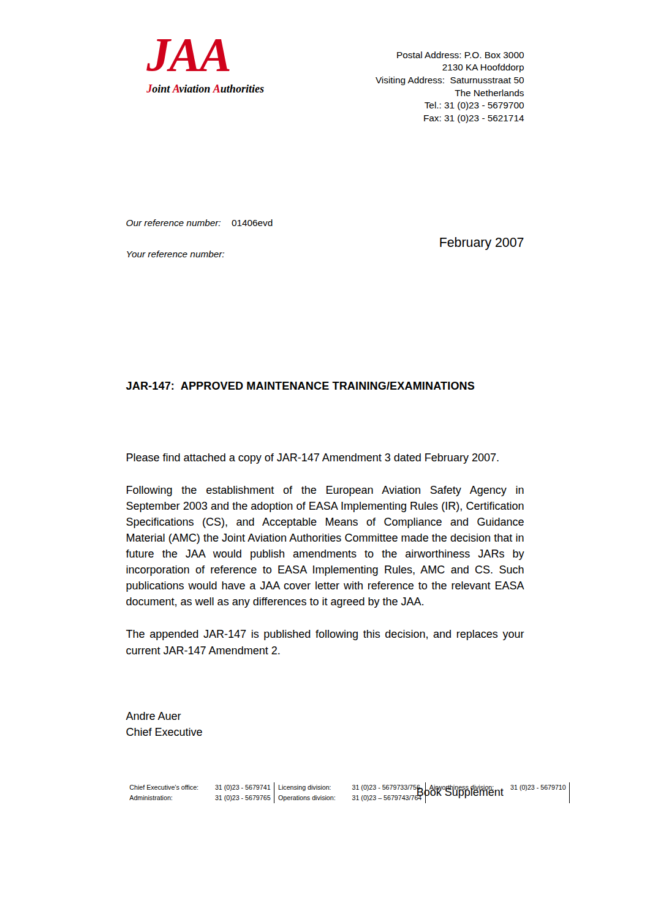JAA
Joint Aviation Authorities
Postal Address: P.O. Box 3000
2130 KA Hoofddorp
Visiting Address: Saturnusstraat 50
The Netherlands
Tel.: 31 (0)23 - 5679700
Fax: 31 (0)23 - 5621714
Our reference number: 01406evd
February 2007
Your reference number:
JAR-147: APPROVED MAINTENANCE TRAINING/EXAMINATIONS
Please find attached a copy of JAR-147 Amendment 3 dated February 2007.
Following the establishment of the European Aviation Safety Agency in September 2003 and the adoption of EASA Implementing Rules (IR), Certification Specifications (CS), and Acceptable Means of Compliance and Guidance Material (AMC) the Joint Aviation Authorities Committee made the decision that in future the JAA would publish amendments to the airworthiness JARs by incorporation of reference to EASA Implementing Rules, AMC and CS. Such publications would have a JAA cover letter with reference to the relevant EASA document, as well as any differences to it agreed by the JAA.
The appended JAR-147 is published following this decision, and replaces your current JAR-147 Amendment 2.
Andre Auer
Chief Executive
Book Supplement
| Chief Executive’s office: | 31 (0)23 - 5679741 | | Licensing division: | 31 (0)23 - 5679733/756 | | Airworthiness division: | 31 (0)23 - 5679710 | |
| Administration: | 31 (0)23 - 5679765 | | Operations division: | 31 (0)23 – 5679743/764 | | | | |